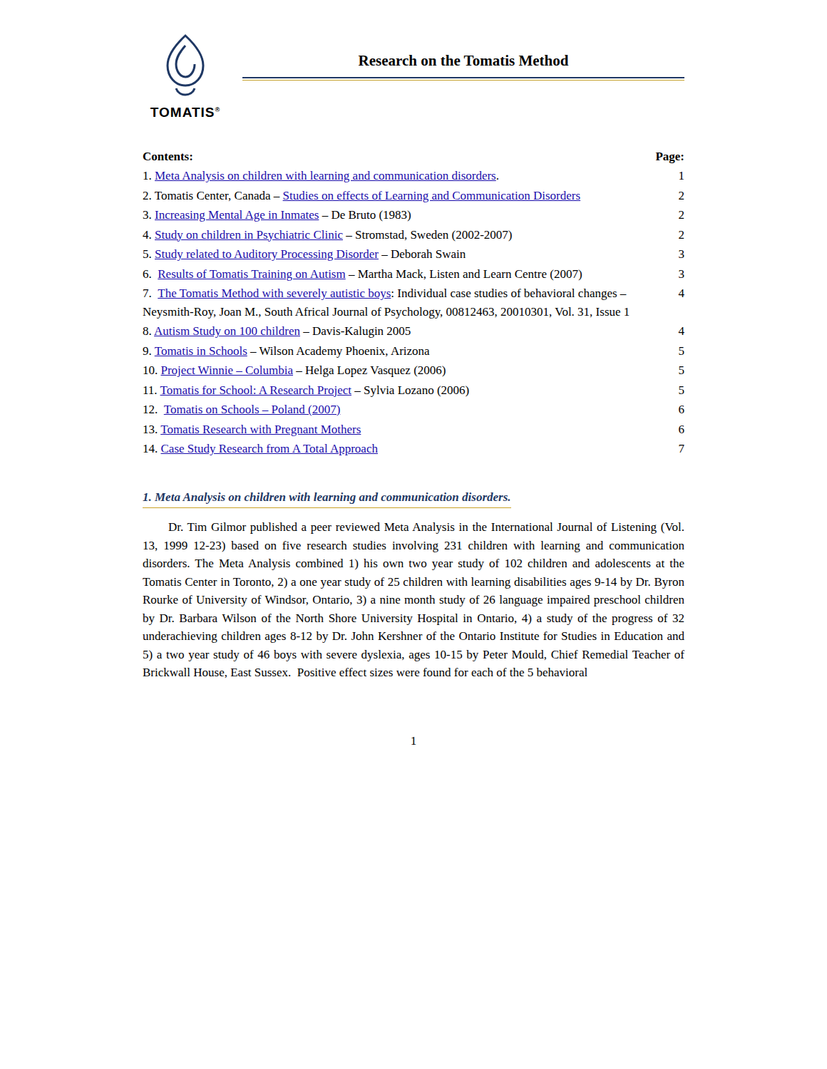TOMATIS®
Research on the Tomatis Method
Contents: Page:
1. Meta Analysis on children with learning and communication disorders. 1
2. Tomatis Center, Canada – Studies on effects of Learning and Communication Disorders 2
3. Increasing Mental Age in Inmates – De Bruto (1983) 2
4. Study on children in Psychiatric Clinic – Stromstad, Sweden (2002-2007) 2
5. Study related to Auditory Processing Disorder – Deborah Swain 3
6. Results of Tomatis Training on Autism – Martha Mack, Listen and Learn Centre (2007) 3
7. The Tomatis Method with severely autistic boys: Individual case studies of behavioral changes – Neysmith-Roy, Joan M., South Africal Journal of Psychology, 00812463, 20010301, Vol. 31, Issue 1 4
8. Autism Study on 100 children – Davis-Kalugin 2005 4
9. Tomatis in Schools – Wilson Academy Phoenix, Arizona 5
10. Project Winnie – Columbia – Helga Lopez Vasquez (2006) 5
11. Tomatis for School: A Research Project – Sylvia Lozano (2006) 5
12. Tomatis on Schools – Poland (2007) 6
13. Tomatis Research with Pregnant Mothers 6
14. Case Study Research from A Total Approach 7
1. Meta Analysis on children with learning and communication disorders.
Dr. Tim Gilmor published a peer reviewed Meta Analysis in the International Journal of Listening (Vol. 13, 1999 12-23) based on five research studies involving 231 children with learning and communication disorders. The Meta Analysis combined 1) his own two year study of 102 children and adolescents at the Tomatis Center in Toronto, 2) a one year study of 25 children with learning disabilities ages 9-14 by Dr. Byron Rourke of University of Windsor, Ontario, 3) a nine month study of 26 language impaired preschool children by Dr. Barbara Wilson of the North Shore University Hospital in Ontario, 4) a study of the progress of 32 underachieving children ages 8-12 by Dr. John Kershner of the Ontario Institute for Studies in Education and 5) a two year study of 46 boys with severe dyslexia, ages 10-15 by Peter Mould, Chief Remedial Teacher of Brickwall House, East Sussex. Positive effect sizes were found for each of the 5 behavioral
1